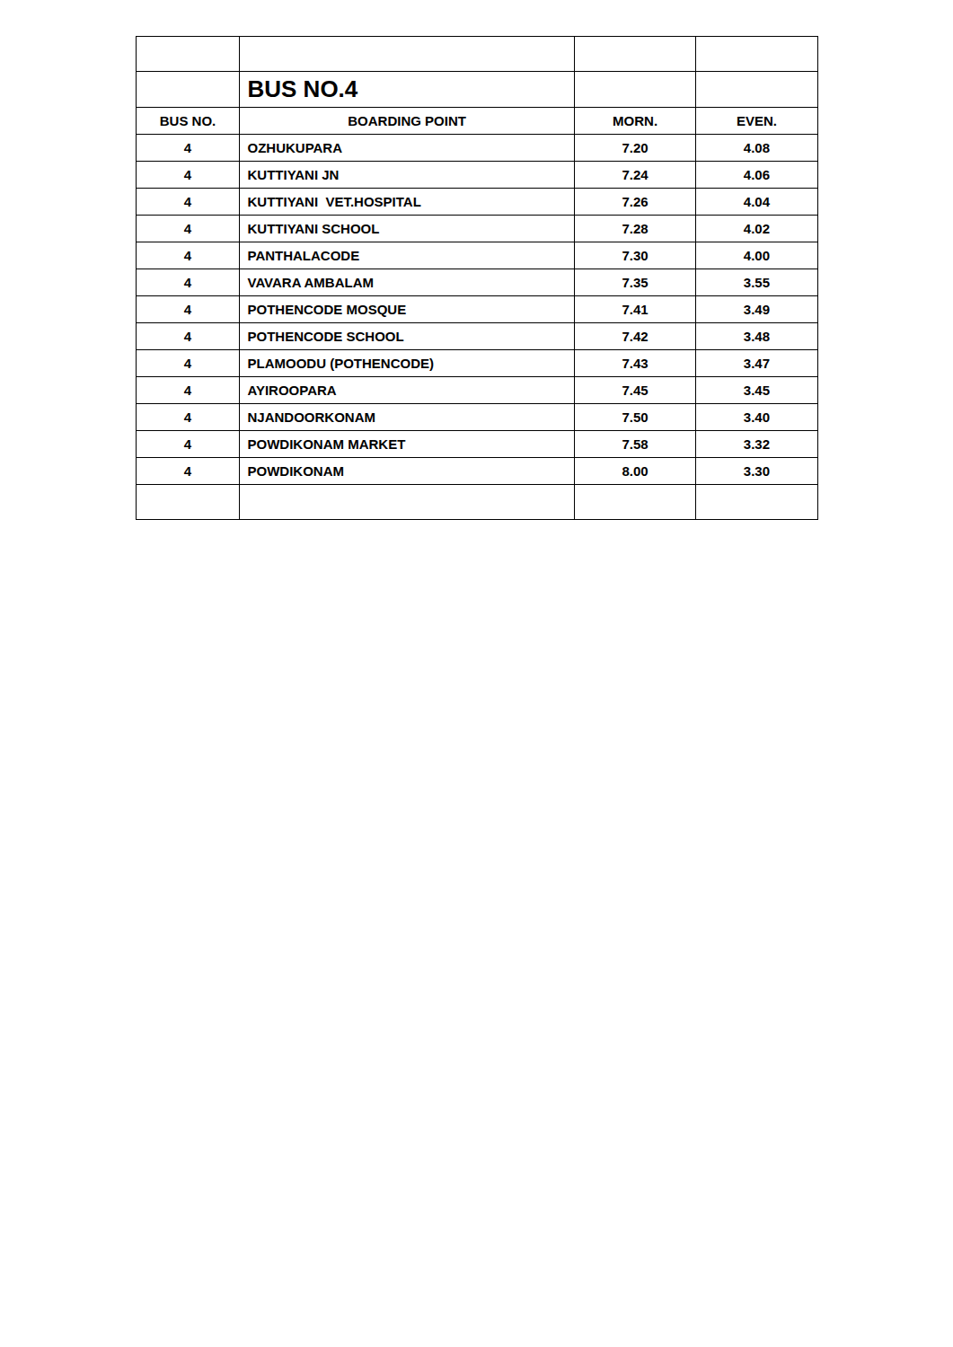| | BUS NO.4 | | |
| BUS NO. | BOARDING POINT | MORN. | EVEN. |
| 4 | OZHUKUPARA | 7.20 | 4.08 |
| 4 | KUTTIYANI JN | 7.24 | 4.06 |
| 4 | KUTTIYANI VET.HOSPITAL | 7.26 | 4.04 |
| 4 | KUTTIYANI SCHOOL | 7.28 | 4.02 |
| 4 | PANTHALACODE | 7.30 | 4.00 |
| 4 | VAVARA AMBALAM | 7.35 | 3.55 |
| 4 | POTHENCODE MOSQUE | 7.41 | 3.49 |
| 4 | POTHENCODE SCHOOL | 7.42 | 3.48 |
| 4 | PLAMOODU (POTHENCODE) | 7.43 | 3.47 |
| 4 | AYIROOPARA | 7.45 | 3.45 |
| 4 | NJANDOORKONAM | 7.50 | 3.40 |
| 4 | POWDIKONAM MARKET | 7.58 | 3.32 |
| 4 | POWDIKONAM | 8.00 | 3.30 |